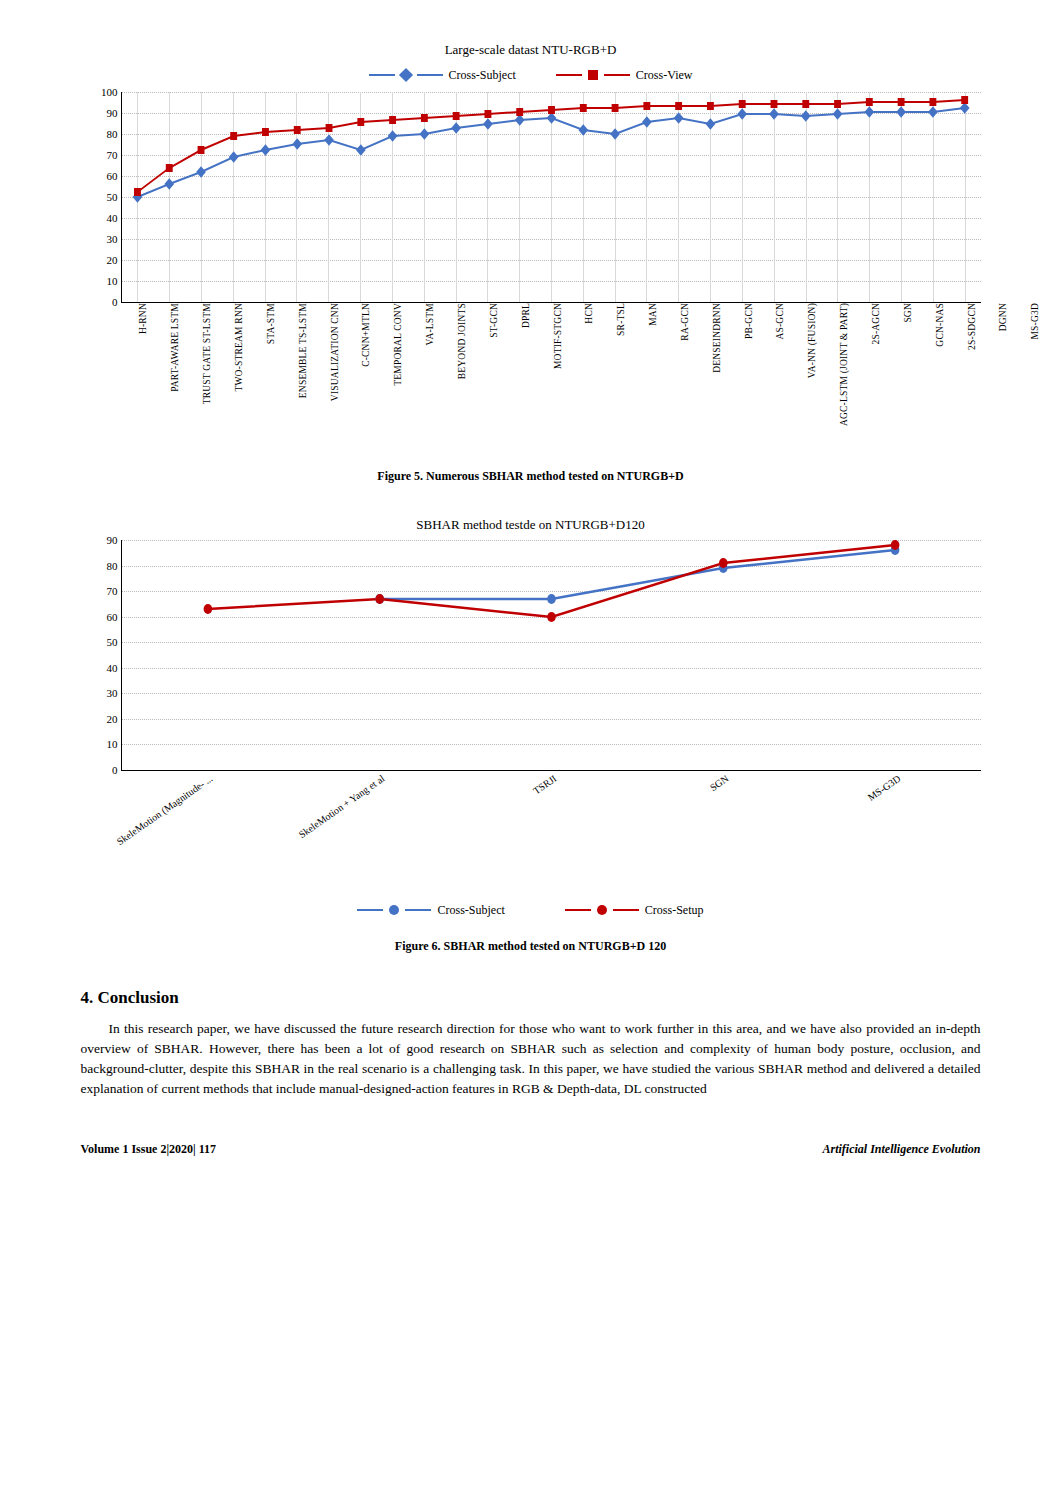Large-scale datast NTU-RGB+D
Cross-Subject
Cross-View
100 90 80 70 60 50 40 30 20 10 0
H-RNN PART-AWARE LSTM TRUST GATE ST-LSTM TWO-STREAM RNN STA-STM ENSEMBLE TS-LSTM VISUALIZATION CNN C-CNN+MTLN TEMPORAL CONV VA-LSTM BEYOND JOINTS ST-GCN DPRL MOTIF-STGCN HCN SR-TSL MAN RA-GCN DENSEINDRNN PB-GCN AS-GCN VA-NN (FUSION) AGC-LSTM (JOINT & PART) 2S-AGCN SGN GCN-NAS 2S-SDGCN DGNN MS-G3D
Figure 5. Numerous SBHAR method tested on NTURGB+D
SBHAR method testde on NTURGB+D120
90 80 70 60 50 40 30 20 10 0
SkeleMotion (Magnitude- ... SkeleMotion + Yang et al TSRJI SGN MS-G3D
Cross-Subject
Cross-Setup
Figure 6. SBHAR method tested on NTURGB+D 120
4. Conclusion
In this research paper, we have discussed the future research direction for those who want to work further in this area, and we have also provided an in-depth overview of SBHAR. However, there has been a lot of good research on SBHAR such as selection and complexity of human body posture, occlusion, and background-clutter, despite this SBHAR in the real scenario is a challenging task. In this paper, we have studied the various SBHAR method and delivered a detailed explanation of current methods that include manual-designed-action features in RGB & Depth-data, DL constructed
Volume 1 Issue 2|2020| 117
Artificial Intelligence Evolution